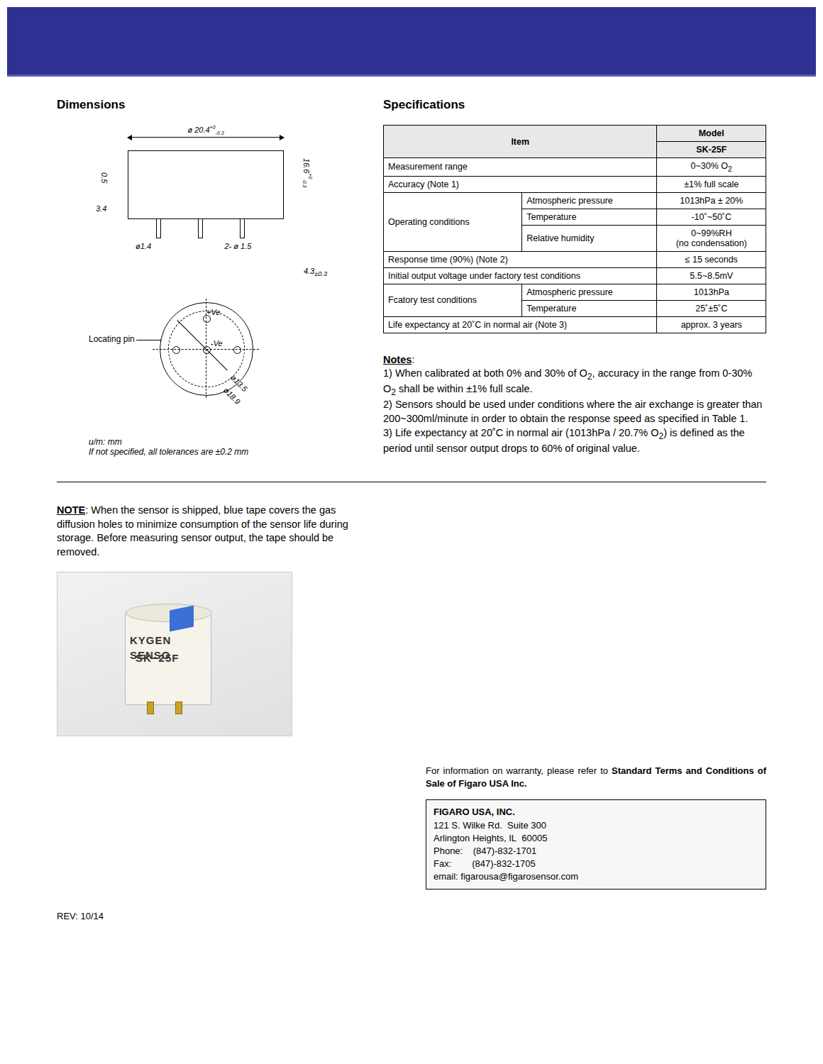Dimensions
ø 20.4+0-0.3
16.6+0-0.3
0.5
ø1.4 2- ø 1.5
3.4 4.3±0.3
+Ve
-Ve
Locating pin
ø13.5
ø18.9
u/m: mm
If not specified, all tolerances are ±0.2 mm
Specifications
| Item | Model |
| --- | --- |
| SK-25F |
| Measurement range | 0~30% O 2 |
| Accuracy (Note 1) | ±1% full scale |
| Operating conditions | Atmospheric pressure | 1013hPa ± 20% |
| Temperature | -10˚~50˚C |
| Relative humidity | 0~99%RH (no condensation) |
| Response time (90%) (Note 2) | ≤ 15 seconds |
| Initial output voltage under factory test conditions | 5.5~8.5mV |
| Fcatory test conditions | Atmospheric pressure | 1013hPa |
| Temperature | 25˚±5˚C |
| Life expectancy at 20˚C in normal air (Note 3) | approx. 3 years |
Notes:
1) When calibrated at both 0% and 30% of O2, accuracy in the range from 0-30% O2 shall be within ±1% full scale.
2) Sensors should be used under conditions where the air exchange is greater than 200~300ml/minute in order to obtain the response speed as specified in Table 1.
3) Life expectancy at 20˚C in normal air (1013hPa / 20.7% O2) is defined as the period until sensor output drops to 60% of original value.
NOTE: When the sensor is shipped, blue tape covers the gas diffusion holes to minimize consumption of the sensor life during storage. Before measuring sensor output, the tape should be removed.
KYGEN SENSO
SK−25F
For information on warranty, please refer to Standard Terms and Conditions of Sale of Figaro USA Inc.
FIGARO USA, INC.
121 S. Wilke Rd. Suite 300
Arlington Heights, IL 60005
Phone: (847)-832-1701
Fax: (847)-832-1705
email: figarousa@figarosensor.com
REV: 10/14